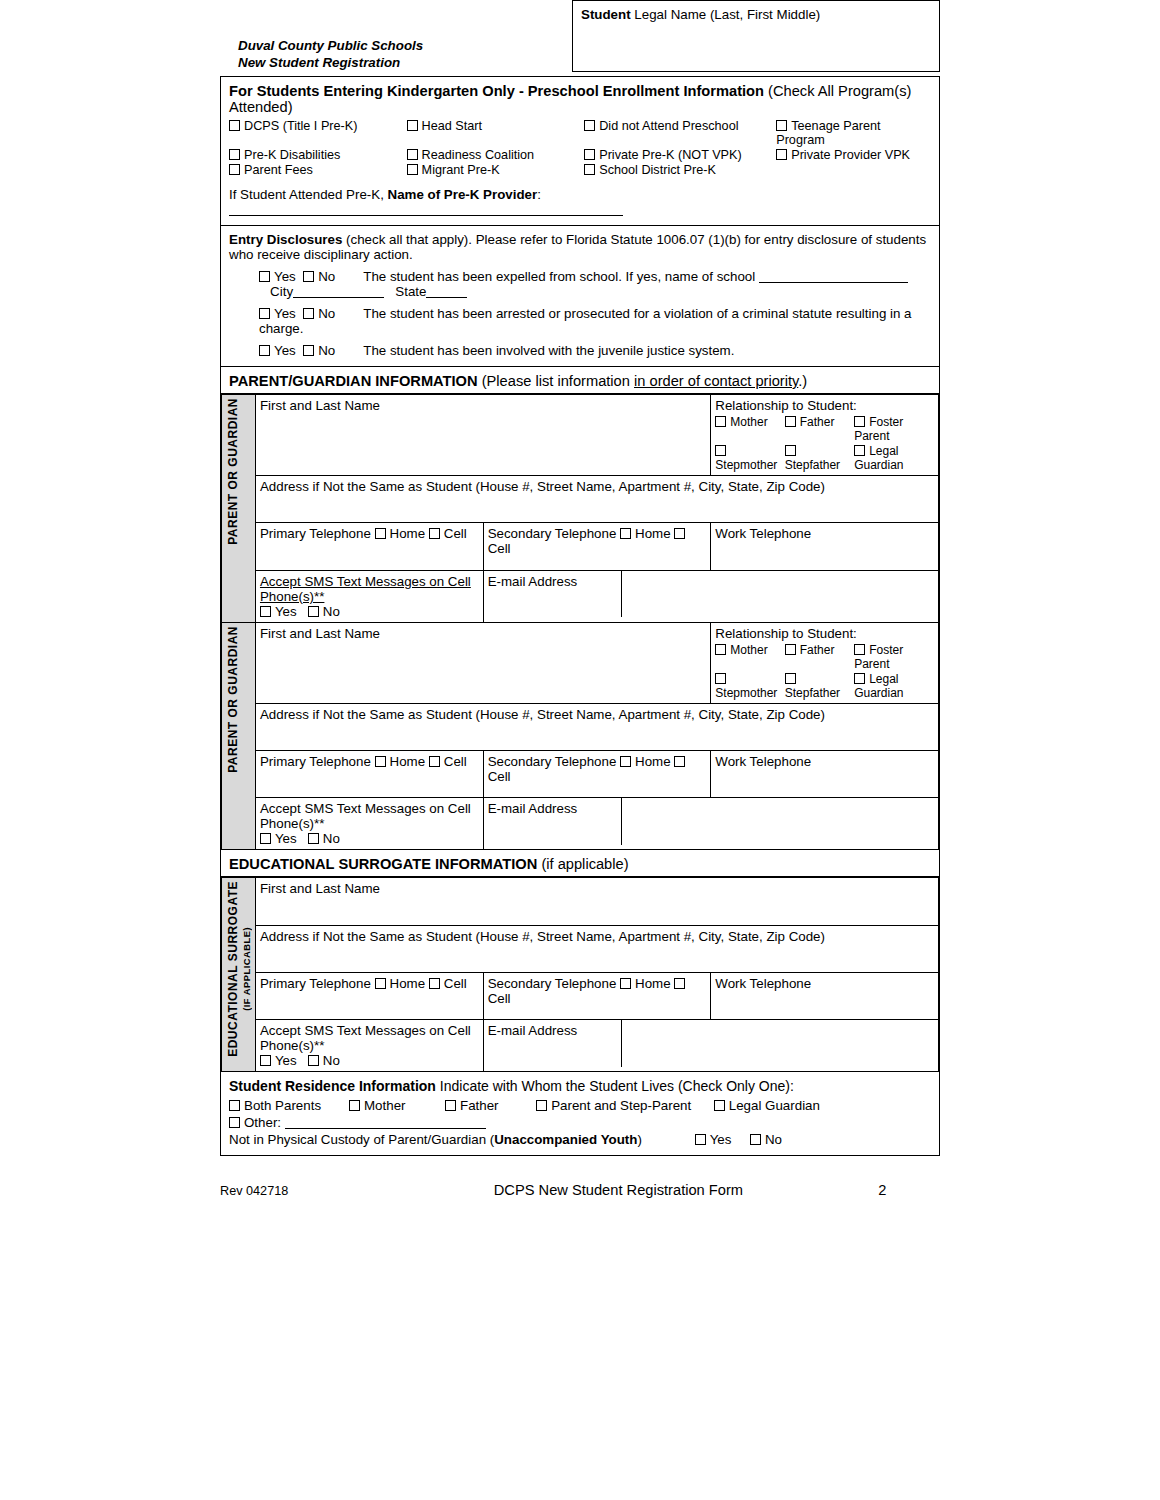Duval County Public Schools
New Student Registration
Student Legal Name (Last, First Middle)
For Students Entering Kindergarten Only - Preschool Enrollment Information (Check All Program(s) Attended)
DCPS (Title I Pre-K)
Head Start
Did not Attend Preschool
Teenage Parent Program
Pre-K Disabilities
Readiness Coalition
Private Pre-K (NOT VPK)
Private Provider VPK
Parent Fees
Migrant Pre-K
School District Pre-K
If Student Attended Pre-K, Name of Pre-K Provider:
Entry Disclosures (check all that apply). Please refer to Florida Statute 1006.07 (1)(b) for entry disclosure of students who receive disciplinary action.
Yes No The student has been expelled from school. If yes, name of school City State
Yes No The student has been arrested or prosecuted for a violation of a criminal statute resulting in a charge.
Yes No The student has been involved with the juvenile justice system.
PARENT/GUARDIAN INFORMATION (Please list information in order of contact priority.)
| PARENT OR GUARDIAN | First and Last Name | Relationship to Student: Mother Father Foster Parent Stepmother Stepfather Legal Guardian |
| Address if Not the Same as Student (House #, Street Name, Apartment #, City, State, Zip Code) |
| Primary Telephone Home Cell | Secondary Telephone Home Cell | Work Telephone |
| Accept SMS Text Messages on Cell Phone(s)** Yes No | / E-mail Address / / |
| PARENT OR GUARDIAN | First and Last Name | Relationship to Student: Mother Father Foster Parent Stepmother Stepfather Legal Guardian |
| Address if Not the Same as Student (House #, Street Name, Apartment #, City, State, Zip Code) |
| Primary Telephone Home Cell | Secondary Telephone Home Cell | Work Telephone |
| Accept SMS Text Messages on Cell Phone(s)** Yes No | / E-mail Address / / |
EDUCATIONAL SURROGATE INFORMATION (if applicable)
| EDUCATIONAL SURROGATE (IF APPLICABLE) | First and Last Name |
| Address if Not the Same as Student (House #, Street Name, Apartment #, City, State, Zip Code) |
| Primary Telephone Home Cell | Secondary Telephone Home Cell | Work Telephone |
| Accept SMS Text Messages on Cell Phone(s)** Yes No | / E-mail Address / / |
Student Residence Information Indicate with Whom the Student Lives (Check Only One):
Both Parents
Mother
Father
Parent and Step-Parent
Legal Guardian
Other:
Not in Physical Custody of Parent/Guardian (Unaccompanied Youth) Yes No
Rev 042718
DCPS New Student Registration Form
2